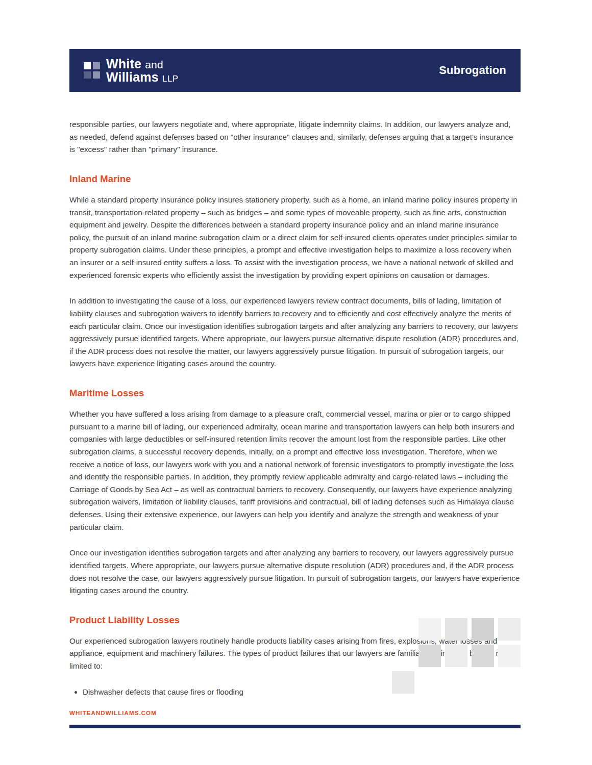White and
Williams LLP
Subrogation
responsible parties, our lawyers negotiate and, where appropriate, litigate indemnity claims. In addition, our lawyers analyze and, as needed, defend against defenses based on "other insurance" clauses and, similarly, defenses arguing that a target's insurance is "excess" rather than "primary" insurance.
Inland Marine
While a standard property insurance policy insures stationery property, such as a home, an inland marine policy insures property in transit, transportation-related property – such as bridges – and some types of moveable property, such as fine arts, construction equipment and jewelry. Despite the differences between a standard property insurance policy and an inland marine insurance policy, the pursuit of an inland marine subrogation claim or a direct claim for self-insured clients operates under principles similar to property subrogation claims. Under these principles, a prompt and effective investigation helps to maximize a loss recovery when an insurer or a self-insured entity suffers a loss. To assist with the investigation process, we have a national network of skilled and experienced forensic experts who efficiently assist the investigation by providing expert opinions on causation or damages.
In addition to investigating the cause of a loss, our experienced lawyers review contract documents, bills of lading, limitation of liability clauses and subrogation waivers to identify barriers to recovery and to efficiently and cost effectively analyze the merits of each particular claim. Once our investigation identifies subrogation targets and after analyzing any barriers to recovery, our lawyers aggressively pursue identified targets. Where appropriate, our lawyers pursue alternative dispute resolution (ADR) procedures and, if the ADR process does not resolve the matter, our lawyers aggressively pursue litigation. In pursuit of subrogation targets, our lawyers have experience litigating cases around the country.
Maritime Losses
Whether you have suffered a loss arising from damage to a pleasure craft, commercial vessel, marina or pier or to cargo shipped pursuant to a marine bill of lading, our experienced admiralty, ocean marine and transportation lawyers can help both insurers and companies with large deductibles or self-insured retention limits recover the amount lost from the responsible parties. Like other subrogation claims, a successful recovery depends, initially, on a prompt and effective loss investigation. Therefore, when we receive a notice of loss, our lawyers work with you and a national network of forensic investigators to promptly investigate the loss and identify the responsible parties. In addition, they promptly review applicable admiralty and cargo-related laws – including the Carriage of Goods by Sea Act – as well as contractual barriers to recovery. Consequently, our lawyers have experience analyzing subrogation waivers, limitation of liability clauses, tariff provisions and contractual, bill of lading defenses such as Himalaya clause defenses. Using their extensive experience, our lawyers can help you identify and analyze the strength and weakness of your particular claim.
Once our investigation identifies subrogation targets and after analyzing any barriers to recovery, our lawyers aggressively pursue identified targets. Where appropriate, our lawyers pursue alternative dispute resolution (ADR) procedures and, if the ADR process does not resolve the case, our lawyers aggressively pursue litigation. In pursuit of subrogation targets, our lawyers have experience litigating cases around the country.
Product Liability Losses
Our experienced subrogation lawyers routinely handle products liability cases arising from fires, explosions, water losses and appliance, equipment and machinery failures. The types of product failures that our lawyers are familiar with include, but are not limited to:
Dishwasher defects that cause fires or flooding
WHITEANDWILLIAMS.COM